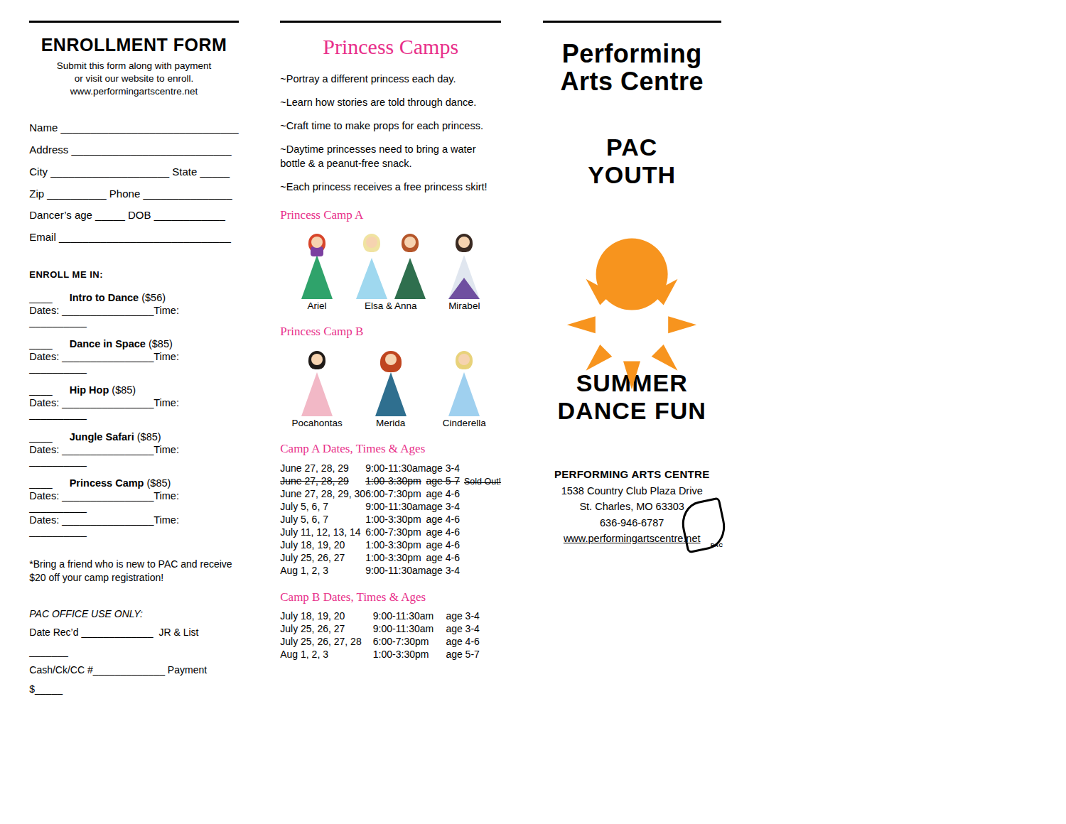ENROLLMENT FORM
Submit this form along with payment
or visit our website to enroll.
www.performingartscentre.net
Name ______________________________
Address ___________________________
City ____________________ State _____
Zip __________ Phone _______________
Dancer’s age _____ DOB ____________
Email _____________________________
ENROLL ME IN:
____ Intro to Dance ($56) Dates: ________________Time: __________
____ Dance in Space ($85) Dates: ________________Time: __________
____ Hip Hop ($85) Dates: ________________Time: __________
____ Jungle Safari ($85) Dates: ________________Time: __________
____ Princess Camp ($85) Dates: ________________Time: __________ Dates: ________________Time: __________
*Bring a friend who is new to PAC and receive $20 off your camp registration!
PAC OFFICE USE ONLY:
Date Rec’d _____________ JR & List _______
Cash/Ck/CC #_____________ Payment $_____
Princess Camps
~Portray a different princess each day.
~Learn how stories are told through dance.
~Craft time to make props for each princess.
~Daytime princesses need to bring a water bottle & a peanut-free snack.
~Each princess receives a free princess skirt!
Princess Camp A
Ariel
Elsa & Anna
Mirabel
Princess Camp B
Pocahontas
Merida
Cinderella
Camp A Dates, Times & Ages
| June 27, 28, 29 | 9:00-11:30am | age 3-4 |
| June 27, 28, 29 | 1:00-3:30pm | age 5-7 Sold Out! |
| June 27, 28, 29, 30 | 6:00-7:30pm | age 4-6 |
| July 5, 6, 7 | 9:00-11:30am | age 3-4 |
| July 5, 6, 7 | 1:00-3:30pm | age 4-6 |
| July 11, 12, 13, 14 | 6:00-7:30pm | age 4-6 |
| July 18, 19, 20 | 1:00-3:30pm | age 4-6 |
| July 25, 26, 27 | 1:00-3:30pm | age 4-6 |
| Aug 1, 2, 3 | 9:00-11:30am | age 3-4 |
Camp B Dates, Times & Ages
| July 18, 19, 20 | 9:00-11:30am | age 3-4 |
| July 25, 26, 27 | 9:00-11:30am | age 3-4 |
| July 25, 26, 27, 28 | 6:00-7:30pm | age 4-6 |
| Aug 1, 2, 3 | 1:00-3:30pm | age 5-7 |
Performing
Arts Centre
PAC
YOUTH
SUMMER
DANCE FUN
PERFORMING ARTS CENTRE
1538 Country Club Plaza Drive
St. Charles, MO 63303
636-946-6787
www.performingartscentre.net
PAC